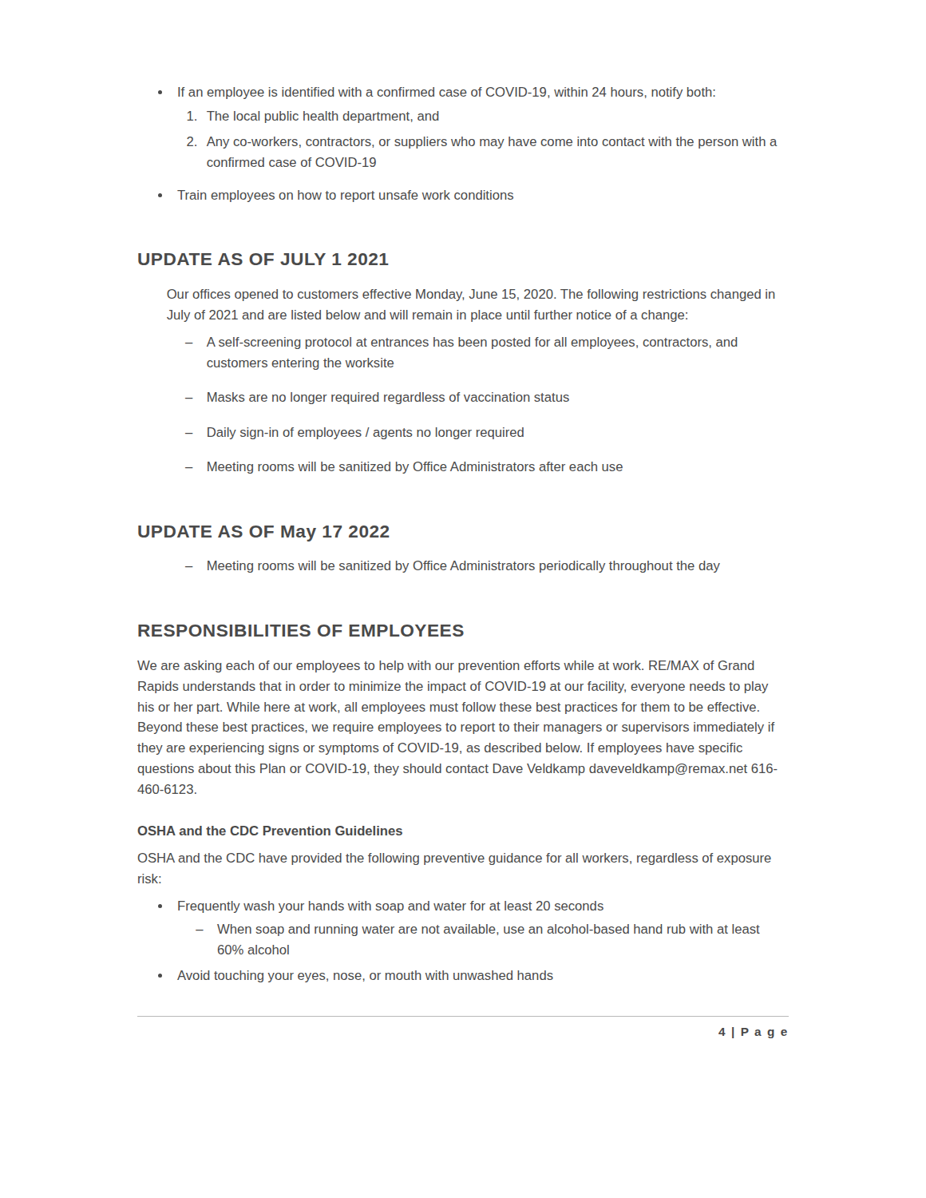If an employee is identified with a confirmed case of COVID-19, within 24 hours, notify both:
The local public health department, and
Any co-workers, contractors, or suppliers who may have come into contact with the person with a confirmed case of COVID-19
Train employees on how to report unsafe work conditions
UPDATE AS OF JULY 1 2021
Our offices opened to customers effective Monday, June 15, 2020. The following restrictions changed in July of 2021 and are listed below and will remain in place until further notice of a change:
A self-screening protocol at entrances has been posted for all employees, contractors, and customers entering the worksite
Masks are no longer required regardless of vaccination status
Daily sign-in of employees / agents no longer required
Meeting rooms will be sanitized by Office Administrators after each use
UPDATE AS OF May 17 2022
Meeting rooms will be sanitized by Office Administrators periodically throughout the day
RESPONSIBILITIES OF EMPLOYEES
We are asking each of our employees to help with our prevention efforts while at work. RE/MAX of Grand Rapids understands that in order to minimize the impact of COVID-19 at our facility, everyone needs to play his or her part. While here at work, all employees must follow these best practices for them to be effective. Beyond these best practices, we require employees to report to their managers or supervisors immediately if they are experiencing signs or symptoms of COVID-19, as described below. If employees have specific questions about this Plan or COVID-19, they should contact Dave Veldkamp daveveldkamp@remax.net 616-460-6123.
OSHA and the CDC Prevention Guidelines
OSHA and the CDC have provided the following preventive guidance for all workers, regardless of exposure risk:
Frequently wash your hands with soap and water for at least 20 seconds
When soap and running water are not available, use an alcohol-based hand rub with at least 60% alcohol
Avoid touching your eyes, nose, or mouth with unwashed hands
4 | P a g e